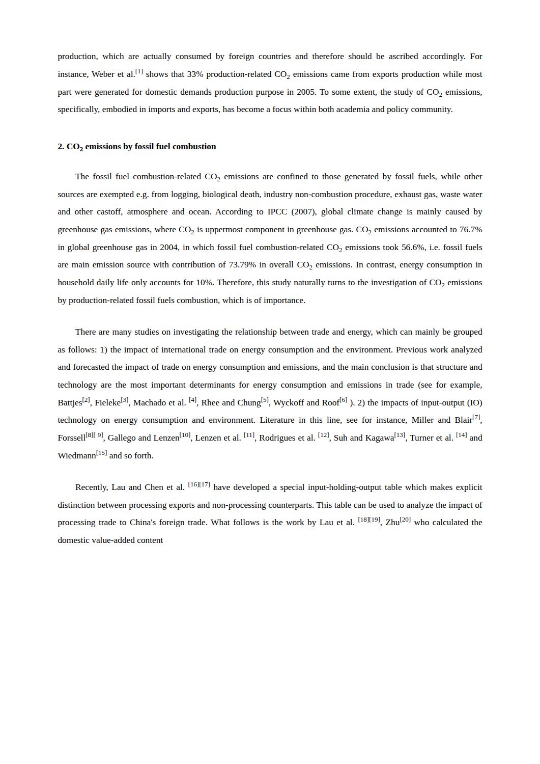production, which are actually consumed by foreign countries and therefore should be ascribed accordingly. For instance, Weber et al.[1] shows that 33% production-related CO2 emissions came from exports production while most part were generated for domestic demands production purpose in 2005. To some extent, the study of CO2 emissions, specifically, embodied in imports and exports, has become a focus within both academia and policy community.
2. CO2 emissions by fossil fuel combustion
The fossil fuel combustion-related CO2 emissions are confined to those generated by fossil fuels, while other sources are exempted e.g. from logging, biological death, industry non-combustion procedure, exhaust gas, waste water and other castoff, atmosphere and ocean. According to IPCC (2007), global climate change is mainly caused by greenhouse gas emissions, where CO2 is uppermost component in greenhouse gas. CO2 emissions accounted to 76.7% in global greenhouse gas in 2004, in which fossil fuel combustion-related CO2 emissions took 56.6%, i.e. fossil fuels are main emission source with contribution of 73.79% in overall CO2 emissions. In contrast, energy consumption in household daily life only accounts for 10%. Therefore, this study naturally turns to the investigation of CO2 emissions by production-related fossil fuels combustion, which is of importance.
There are many studies on investigating the relationship between trade and energy, which can mainly be grouped as follows: 1) the impact of international trade on energy consumption and the environment. Previous work analyzed and forecasted the impact of trade on energy consumption and emissions, and the main conclusion is that structure and technology are the most important determinants for energy consumption and emissions in trade (see for example, Battjes[2], Fieleke[3], Machado et al. [4], Rhee and Chung[5], Wyckoff and Roof[6] ). 2) the impacts of input-output (IO) technology on energy consumption and environment. Literature in this line, see for instance, Miller and Blair[7], Forssell[8][ 9], Gallego and Lenzen[10], Lenzen et al. [11], Rodrigues et al. [12], Suh and Kagawa[13], Turner et al. [14] and Wiedmann[15] and so forth.
Recently, Lau and Chen et al. [16][17] have developed a special input-holding-output table which makes explicit distinction between processing exports and non-processing counterparts. This table can be used to analyze the impact of processing trade to China's foreign trade. What follows is the work by Lau et al. [18][19], Zhu[20] who calculated the domestic value-added content